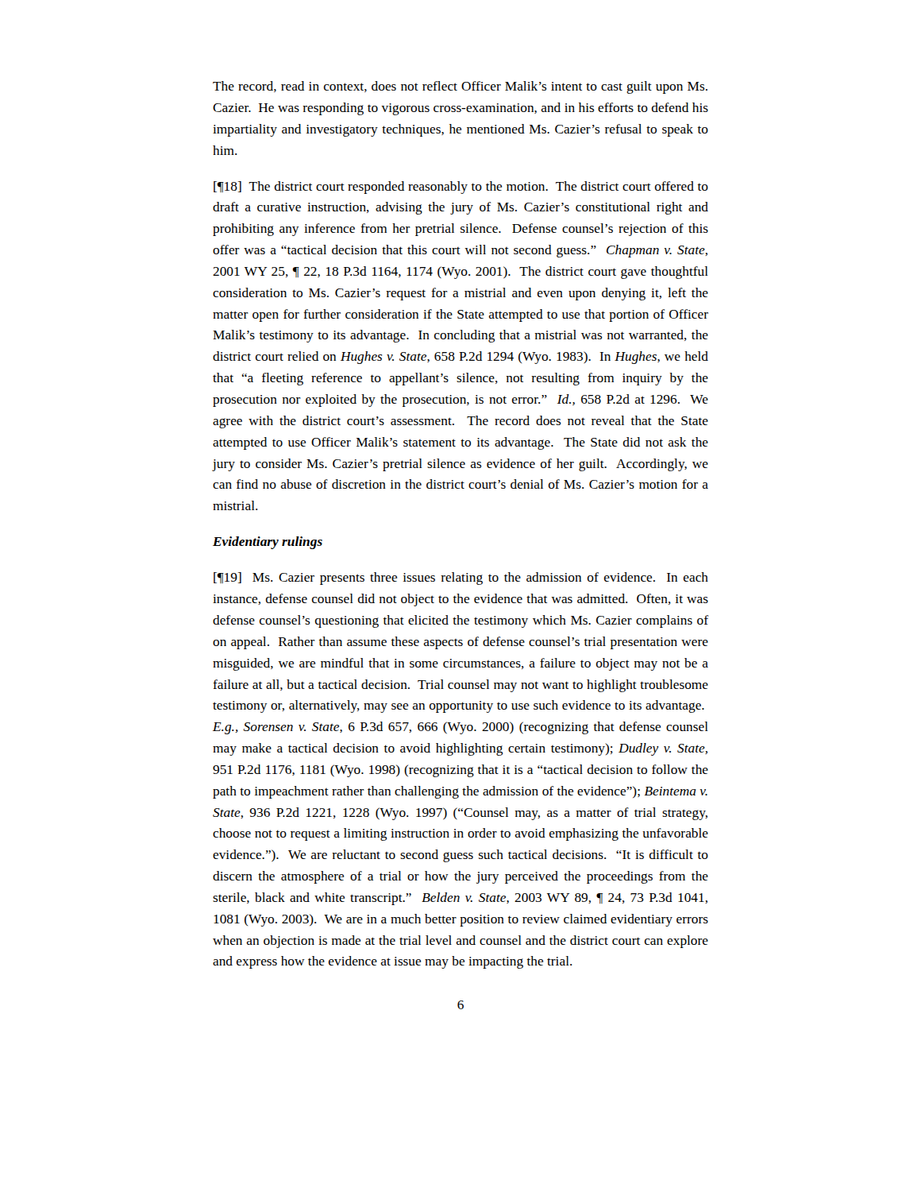The record, read in context, does not reflect Officer Malik’s intent to cast guilt upon Ms. Cazier. He was responding to vigorous cross-examination, and in his efforts to defend his impartiality and investigatory techniques, he mentioned Ms. Cazier’s refusal to speak to him.
[¶18] The district court responded reasonably to the motion. The district court offered to draft a curative instruction, advising the jury of Ms. Cazier’s constitutional right and prohibiting any inference from her pretrial silence. Defense counsel’s rejection of this offer was a “tactical decision that this court will not second guess.” Chapman v. State, 2001 WY 25, ¶ 22, 18 P.3d 1164, 1174 (Wyo. 2001). The district court gave thoughtful consideration to Ms. Cazier’s request for a mistrial and even upon denying it, left the matter open for further consideration if the State attempted to use that portion of Officer Malik’s testimony to its advantage. In concluding that a mistrial was not warranted, the district court relied on Hughes v. State, 658 P.2d 1294 (Wyo. 1983). In Hughes, we held that “a fleeting reference to appellant’s silence, not resulting from inquiry by the prosecution nor exploited by the prosecution, is not error.” Id., 658 P.2d at 1296. We agree with the district court’s assessment. The record does not reveal that the State attempted to use Officer Malik’s statement to its advantage. The State did not ask the jury to consider Ms. Cazier’s pretrial silence as evidence of her guilt. Accordingly, we can find no abuse of discretion in the district court’s denial of Ms. Cazier’s motion for a mistrial.
Evidentiary rulings
[¶19] Ms. Cazier presents three issues relating to the admission of evidence. In each instance, defense counsel did not object to the evidence that was admitted. Often, it was defense counsel’s questioning that elicited the testimony which Ms. Cazier complains of on appeal. Rather than assume these aspects of defense counsel’s trial presentation were misguided, we are mindful that in some circumstances, a failure to object may not be a failure at all, but a tactical decision. Trial counsel may not want to highlight troublesome testimony or, alternatively, may see an opportunity to use such evidence to its advantage. E.g., Sorensen v. State, 6 P.3d 657, 666 (Wyo. 2000) (recognizing that defense counsel may make a tactical decision to avoid highlighting certain testimony); Dudley v. State, 951 P.2d 1176, 1181 (Wyo. 1998) (recognizing that it is a “tactical decision to follow the path to impeachment rather than challenging the admission of the evidence”); Beintema v. State, 936 P.2d 1221, 1228 (Wyo. 1997) (“Counsel may, as a matter of trial strategy, choose not to request a limiting instruction in order to avoid emphasizing the unfavorable evidence.”). We are reluctant to second guess such tactical decisions. “It is difficult to discern the atmosphere of a trial or how the jury perceived the proceedings from the sterile, black and white transcript.” Belden v. State, 2003 WY 89, ¶ 24, 73 P.3d 1041, 1081 (Wyo. 2003). We are in a much better position to review claimed evidentiary errors when an objection is made at the trial level and counsel and the district court can explore and express how the evidence at issue may be impacting the trial.
6